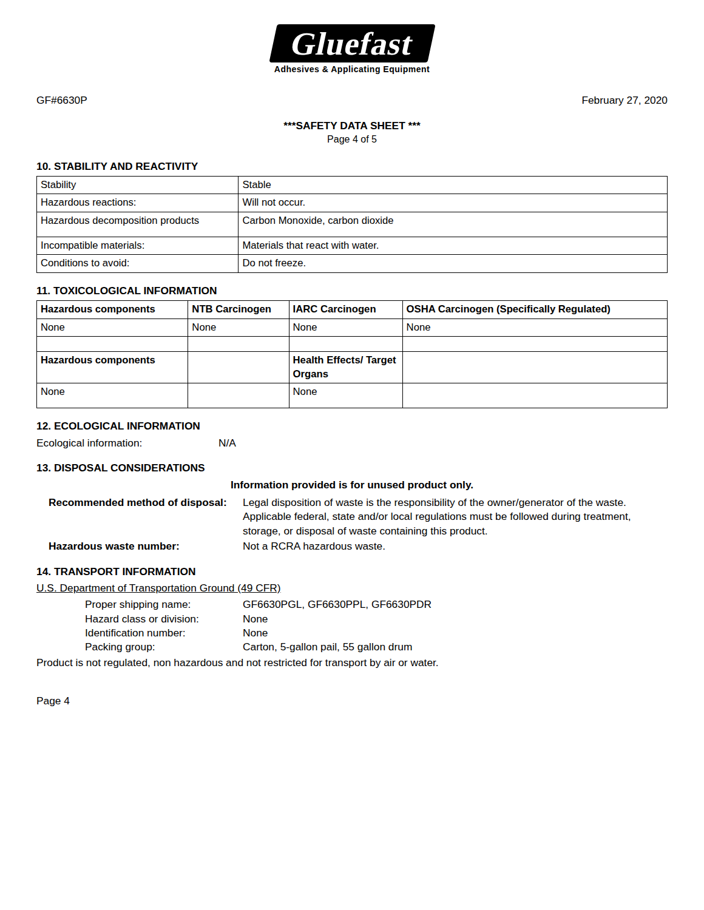Gluefast
Adhesives & Applicating Equipment
GF#6630P February 27, 2020
***SAFETY DATA SHEET ***
Page 4 of 5
10. STABILITY AND REACTIVITY
| Stability | Stable |
| Hazardous reactions: | Will not occur. |
| Hazardous decomposition products | Carbon Monoxide, carbon dioxide |
| Incompatible materials: | Materials that react with water. |
| Conditions to avoid: | Do not freeze. |
11. TOXICOLOGICAL INFORMATION
| Hazardous components | NTB Carcinogen | IARC Carcinogen | OSHA Carcinogen (Specifically Regulated) |
| --- | --- | --- | --- |
| None | None | None | None |
| Hazardous components | | Health Effects/ Target Organs | |
| None | | None | |
12. ECOLOGICAL INFORMATION
Ecological information: N/A
13. DISPOSAL CONSIDERATIONS
Information provided is for unused product only.
Recommended method of disposal:
Legal disposition of waste is the responsibility of the owner/generator of the waste. Applicable federal, state and/or local regulations must be followed during treatment, storage, or disposal of waste containing this product.
Hazardous waste number:
Not a RCRA hazardous waste.
14. TRANSPORT INFORMATION
U.S. Department of Transportation Ground (49 CFR)
Proper shipping name:
GF6630PGL, GF6630PPL, GF6630PDR
Hazard class or division:
None
Identification number:
None
Packing group:
Carton, 5-gallon pail, 55 gallon drum
Product is not regulated, non hazardous and not restricted for transport by air or water.
Page 4